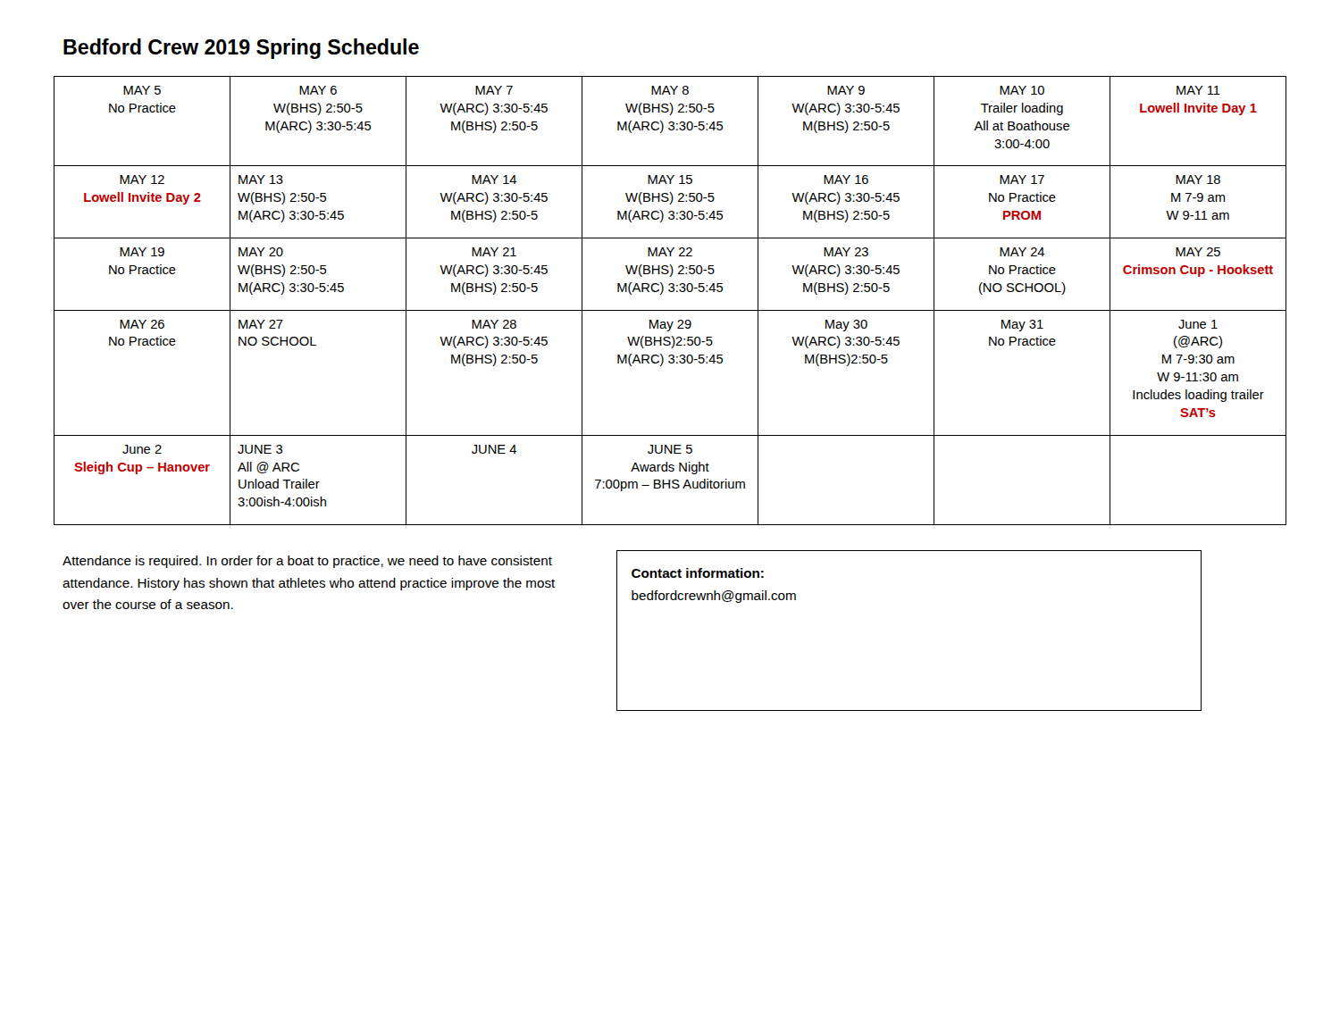Bedford Crew 2019 Spring Schedule
| MAY 5 No Practice | MAY 6 W(BHS) 2:50-5 M(ARC) 3:30-5:45 | MAY 7 W(ARC) 3:30-5:45 M(BHS) 2:50-5 | MAY 8 W(BHS) 2:50-5 M(ARC) 3:30-5:45 | MAY 9 W(ARC) 3:30-5:45 M(BHS) 2:50-5 | MAY 10 Trailer loading All at Boathouse 3:00-4:00 | MAY 11 Lowell Invite Day 1 |
| MAY 12 Lowell Invite Day 2 | MAY 13 W(BHS) 2:50-5 M(ARC) 3:30-5:45 | MAY 14 W(ARC) 3:30-5:45 M(BHS) 2:50-5 | MAY 15 W(BHS) 2:50-5 M(ARC) 3:30-5:45 | MAY 16 W(ARC) 3:30-5:45 M(BHS) 2:50-5 | MAY 17 No Practice PROM | MAY 18 M 7-9 am W 9-11 am |
| MAY 19 No Practice | MAY 20 W(BHS) 2:50-5 M(ARC) 3:30-5:45 | MAY 21 W(ARC) 3:30-5:45 M(BHS) 2:50-5 | MAY 22 W(BHS) 2:50-5 M(ARC) 3:30-5:45 | MAY 23 W(ARC) 3:30-5:45 M(BHS) 2:50-5 | MAY 24 No Practice (NO SCHOOL) | MAY 25 Crimson Cup - Hooksett |
| MAY 26 No Practice | MAY 27 NO SCHOOL | MAY 28 W(ARC) 3:30-5:45 M(BHS) 2:50-5 | May 29 W(BHS)2:50-5 M(ARC) 3:30-5:45 | May 30 W(ARC) 3:30-5:45 M(BHS)2:50-5 | May 31 No Practice | June 1 (@ARC) M 7-9:30 am W 9-11:30 am Includes loading trailer SAT’s |
| June 2 Sleigh Cup – Hanover | JUNE 3 All @ ARC Unload Trailer 3:00ish-4:00ish | JUNE 4 | JUNE 5 Awards Night 7:00pm – BHS Auditorium | | | |
Attendance is required. In order for a boat to practice, we need to have consistent attendance. History has shown that athletes who attend practice improve the most over the course of a season.
Contact information: bedfordcrewnh@gmail.com